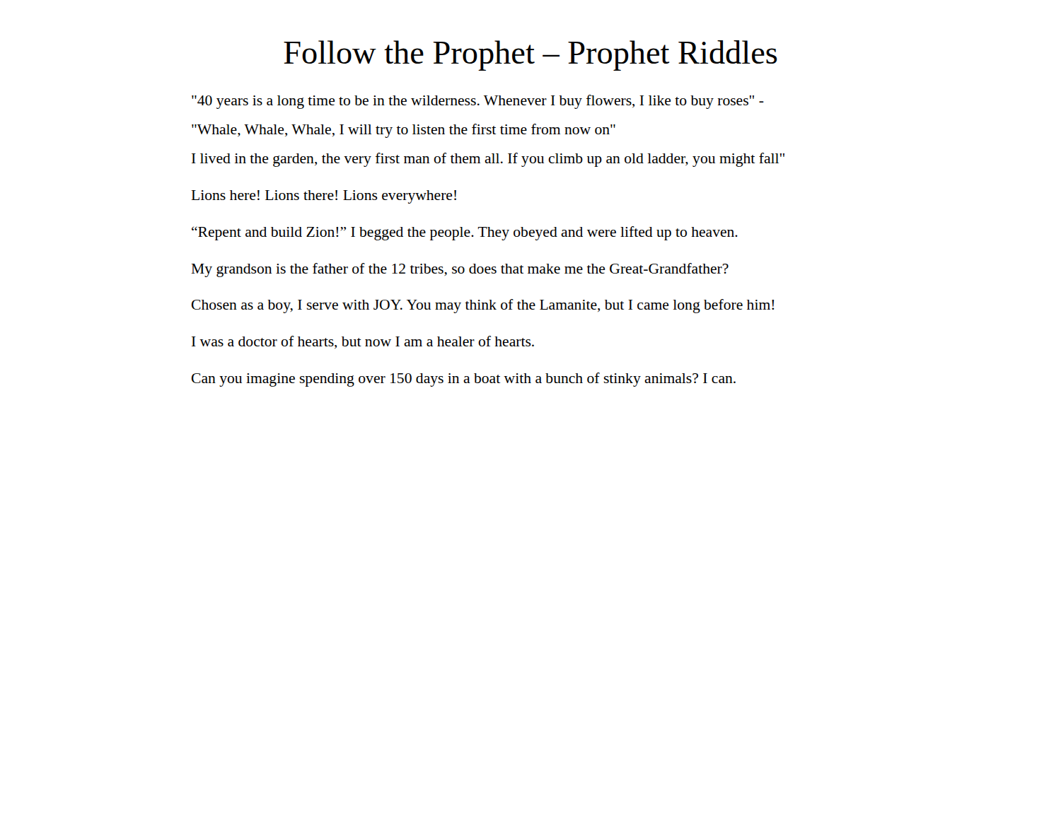Follow the Prophet – Prophet Riddles
"40 years is a long time to be in the wilderness. Whenever I buy flowers, I like to buy roses" -
"Whale, Whale, Whale, I will try to listen the first time from now on"
I lived in the garden, the very first man of them all. If you climb up an old ladder, you might fall"
Lions here! Lions there! Lions everywhere!
“Repent and build Zion!” I begged the people. They obeyed and were lifted up to heaven.
My grandson is the father of the 12 tribes, so does that make me the Great-Grandfather?
Chosen as a boy, I serve with JOY. You may think of the Lamanite, but I came long before him!
I was a doctor of hearts, but now I am a healer of hearts.
Can you imagine spending over 150 days in a boat with a bunch of stinky animals? I can.